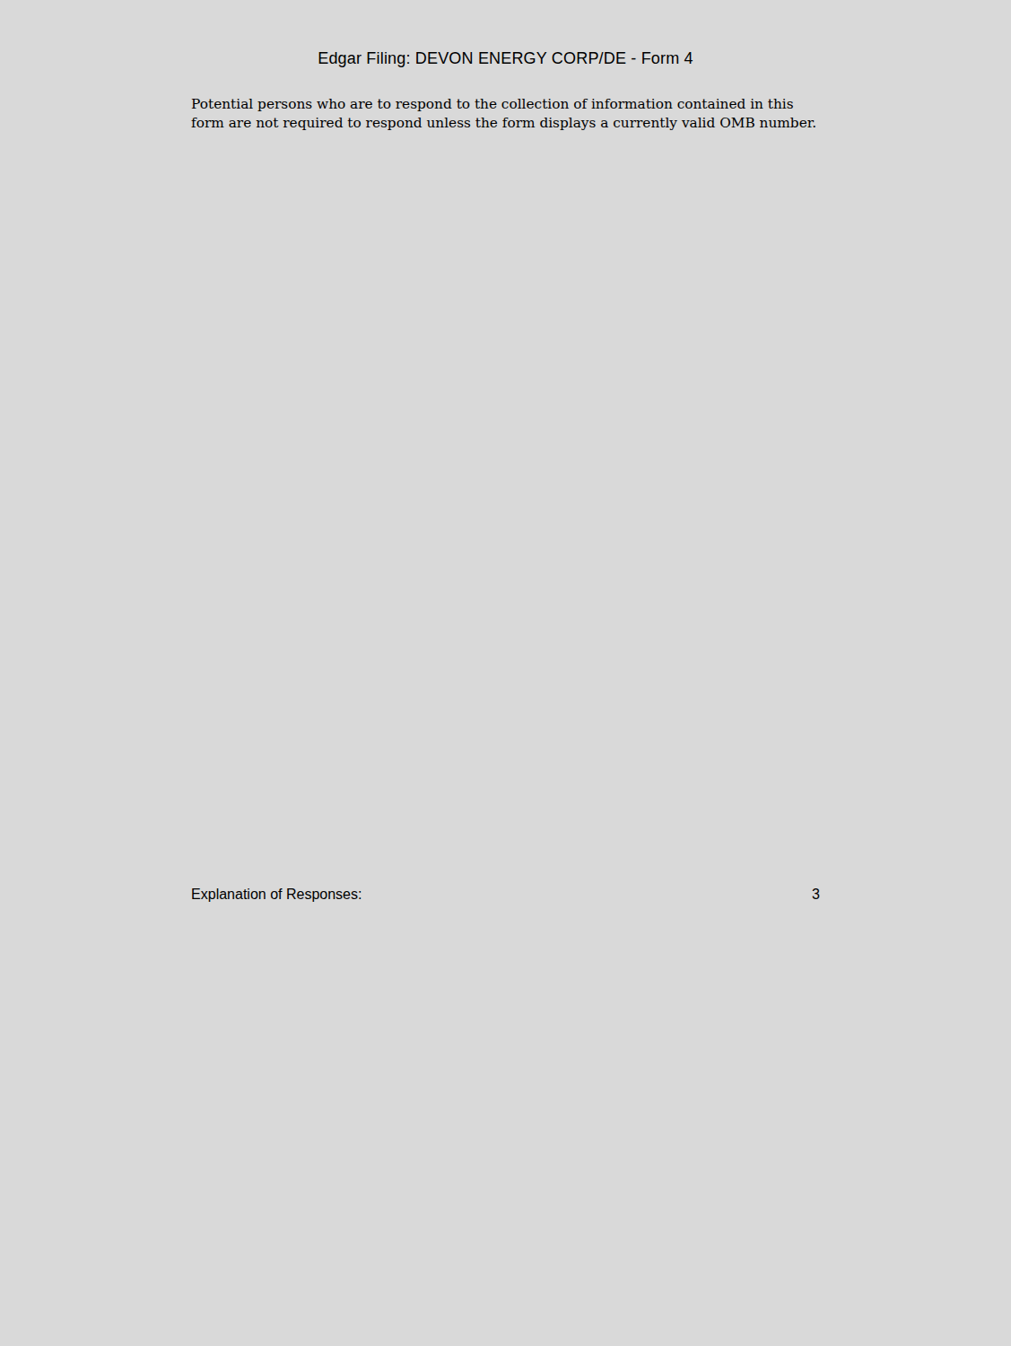Edgar Filing: DEVON ENERGY CORP/DE - Form 4
Potential persons who are to respond to the collection of information contained in this form are not required to respond unless the form displays a currently valid OMB number.
Explanation of Responses:
3